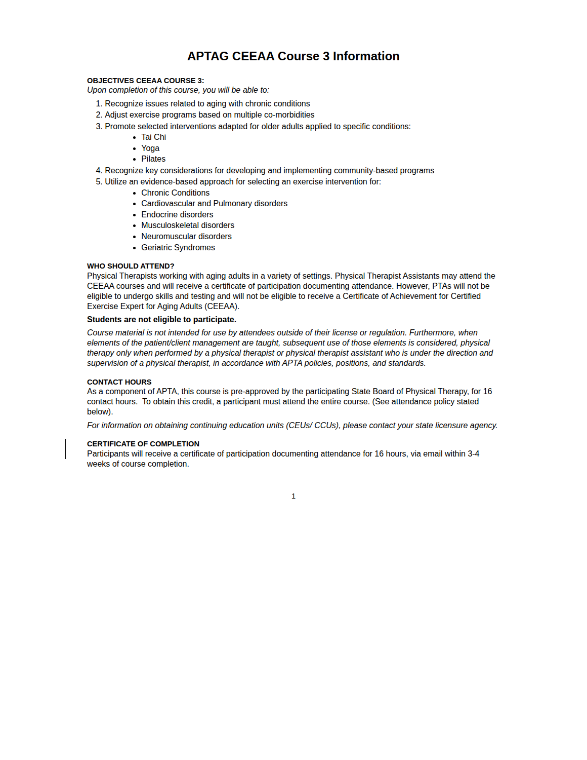APTAG CEEAA Course 3 Information
Objectives CEEAA Course 3:
Upon completion of this course, you will be able to:
Recognize issues related to aging with chronic conditions
Adjust exercise programs based on multiple co-morbidities
Promote selected interventions adapted for older adults applied to specific conditions:
Tai Chi
Yoga
Pilates
Recognize key considerations for developing and implementing community-based programs
Utilize an evidence-based approach for selecting an exercise intervention for:
Chronic Conditions
Cardiovascular and Pulmonary disorders
Endocrine disorders
Musculoskeletal disorders
Neuromuscular disorders
Geriatric Syndromes
Who should attend?
Physical Therapists working with aging adults in a variety of settings. Physical Therapist Assistants may attend the CEEAA courses and will receive a certificate of participation documenting attendance. However, PTAs will not be eligible to undergo skills and testing and will not be eligible to receive a Certificate of Achievement for Certified Exercise Expert for Aging Adults (CEEAA).
Students are not eligible to participate.
Course material is not intended for use by attendees outside of their license or regulation. Furthermore, when elements of the patient/client management are taught, subsequent use of those elements is considered, physical therapy only when performed by a physical therapist or physical therapist assistant who is under the direction and supervision of a physical therapist, in accordance with APTA policies, positions, and standards.
Contact Hours
As a component of APTA, this course is pre-approved by the participating State Board of Physical Therapy, for 16 contact hours. To obtain this credit, a participant must attend the entire course. (See attendance policy stated below).
For information on obtaining continuing education units (CEUs/ CCUs), please contact your state licensure agency.
Certificate of Completion
Participants will receive a certificate of participation documenting attendance for 16 hours, via email within 3-4 weeks of course completion.
1